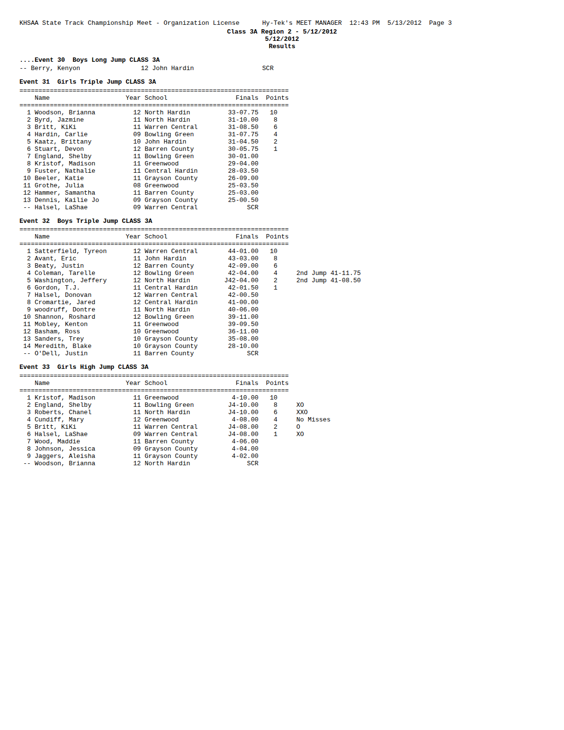KHSAA State Track Championship Meet - Organization License      Hy-Tek's MEET MANAGER  12:43 PM  5/13/2012  Page 3
Class 3A Region 2 - 5/12/2012
5/12/2012
Results
....Event 30 Boys Long Jump CLASS 3A
-- Berry, Kenyon                12 John Hardin                  SCR
Event 31 Girls Triple Jump CLASS 3A
=======================================================================
    Name                    Year School                  Finals  Points
=======================================================================
  1 Woodson, Brianna          12 North Hardin          33-07.75   10
  2 Byrd, Jazmine             11 North Hardin          31-10.00    8
  3 Britt, KiKi               11 Warren Central        31-08.50    6
  4 Hardin, Carlie            09 Bowling Green         31-07.75    4
  5 Kaatz, Brittany           10 John Hardin           31-04.50    2
  6 Stuart, Devon             12 Barren County         30-05.75    1
  7 England, Shelby           11 Bowling Green         30-01.00
  8 Kristof, Madison          11 Greenwood             29-04.00
  9 Fuster, Nathalie          11 Central Hardin        28-03.50
 10 Beeler, Katie             11 Grayson County        26-09.00
 11 Grothe, Julia             08 Greenwood             25-03.50
 12 Hammer, Samantha          11 Barren County         25-03.00
 13 Dennis, Kailie Jo         09 Grayson County        25-00.50
 -- Halsel, LaShae            09 Warren Central             SCR
Event 32 Boys Triple Jump CLASS 3A
=======================================================================
    Name                    Year School                  Finals  Points
=======================================================================
  1 Satterfield, Tyreon       12 Warren Central        44-01.00   10
  2 Avant, Eric               11 John Hardin           43-03.00    8
  3 Beaty, Justin             12 Barren County         42-09.00    6
  4 Coleman, Tarelle          12 Bowling Green         42-04.00    4     2nd Jump 41-11.75
  5 Washington, Jeffery       12 North Hardin         J42-04.00    2     2nd Jump 41-08.50
  6 Gordon, T.J.              11 Central Hardin        42-01.50    1
  7 Halsel, Donovan           12 Warren Central        42-00.50
  8 Cromartie, Jared          12 Central Hardin        41-00.00
  9 woodruff, Dontre          11 North Hardin          40-06.00
 10 Shannon, Roshard          12 Bowling Green         39-11.00
 11 Mobley, Kenton            11 Greenwood             39-09.50
 12 Basham, Ross              10 Greenwood             36-11.00
 13 Sanders, Trey             10 Grayson County        35-08.00
 14 Meredith, Blake           10 Grayson County        28-10.00
 -- O'Dell, Justin            11 Barren County              SCR
Event 33 Girls High Jump CLASS 3A
=======================================================================
    Name                    Year School                  Finals  Points
=======================================================================
  1 Kristof, Madison          11 Greenwood              4-10.00   10
  2 England, Shelby           11 Bowling Green         J4-10.00    8     XO
  3 Roberts, Chanel           11 North Hardin          J4-10.00    6     XXO
  4 Cundiff, Mary             12 Greenwood              4-08.00    4     No Misses
  5 Britt, KiKi               11 Warren Central        J4-08.00    2     O
  6 Halsel, LaShae            09 Warren Central        J4-08.00    1     XO
  7 Wood, Maddie              11 Barren County          4-06.00
  8 Johnson, Jessica          09 Grayson County         4-04.00
  9 Jaggers, Aleisha          11 Grayson County         4-02.00
 -- Woodson, Brianna          12 North Hardin               SCR